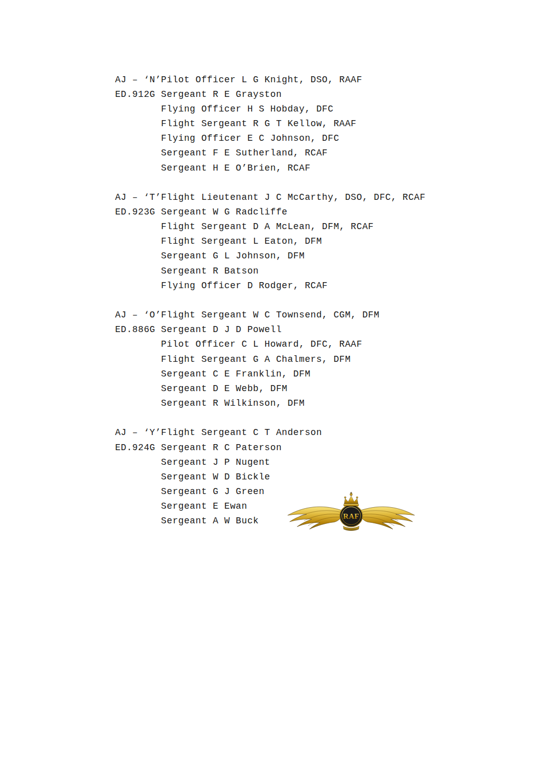| AJ – ‘N’ | Pilot Officer L G Knight, DSO, RAAF |
| ED.912G | Sergeant R E Grayston |
| | Flying Officer H S Hobday, DFC |
| | Flight Sergeant R G T Kellow, RAAF |
| | Flying Officer E C Johnson, DFC |
| | Sergeant F E Sutherland, RCAF |
| | Sergeant H E O’Brien, RCAF |
| AJ – ‘T’ | Flight Lieutenant J C McCarthy, DSO, DFC, RCAF |
| ED.923G | Sergeant W G Radcliffe |
| | Flight Sergeant D A McLean, DFM, RCAF |
| | Flight Sergeant L Eaton, DFM |
| | Sergeant G L Johnson, DFM |
| | Sergeant R Batson |
| | Flying Officer D Rodger, RCAF |
| AJ – ‘O’ | Flight Sergeant W C Townsend, CGM, DFM |
| ED.886G | Sergeant D J D Powell |
| | Pilot Officer C L Howard, DFC, RAAF |
| | Flight Sergeant G A Chalmers, DFM |
| | Sergeant C E Franklin, DFM |
| | Sergeant D E Webb, DFM |
| | Sergeant R Wilkinson, DFM |
| AJ – ‘Y’ | Flight Sergeant C T Anderson |
| ED.924G | Sergeant R C Paterson |
| | Sergeant J P Nugent |
| | Sergeant W D Bickle |
| | Sergeant G J Green |
| | Sergeant E Ewan |
| | Sergeant A W Buck |
RAF